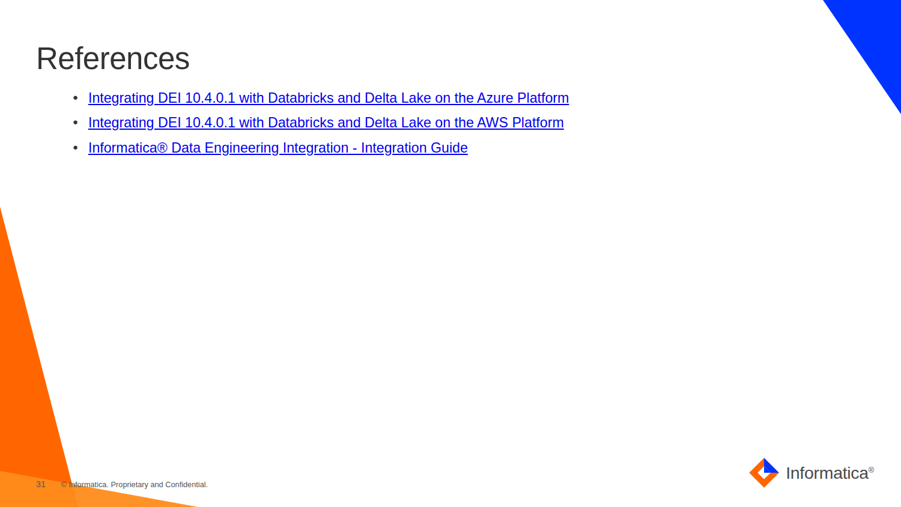References
Integrating DEI 10.4.0.1 with Databricks and Delta Lake on the Azure Platform
Integrating DEI 10.4.0.1 with Databricks and Delta Lake on the AWS Platform
Informatica® Data Engineering Integration - Integration Guide
31 © Informatica. Proprietary and Confidential.
Informatica®